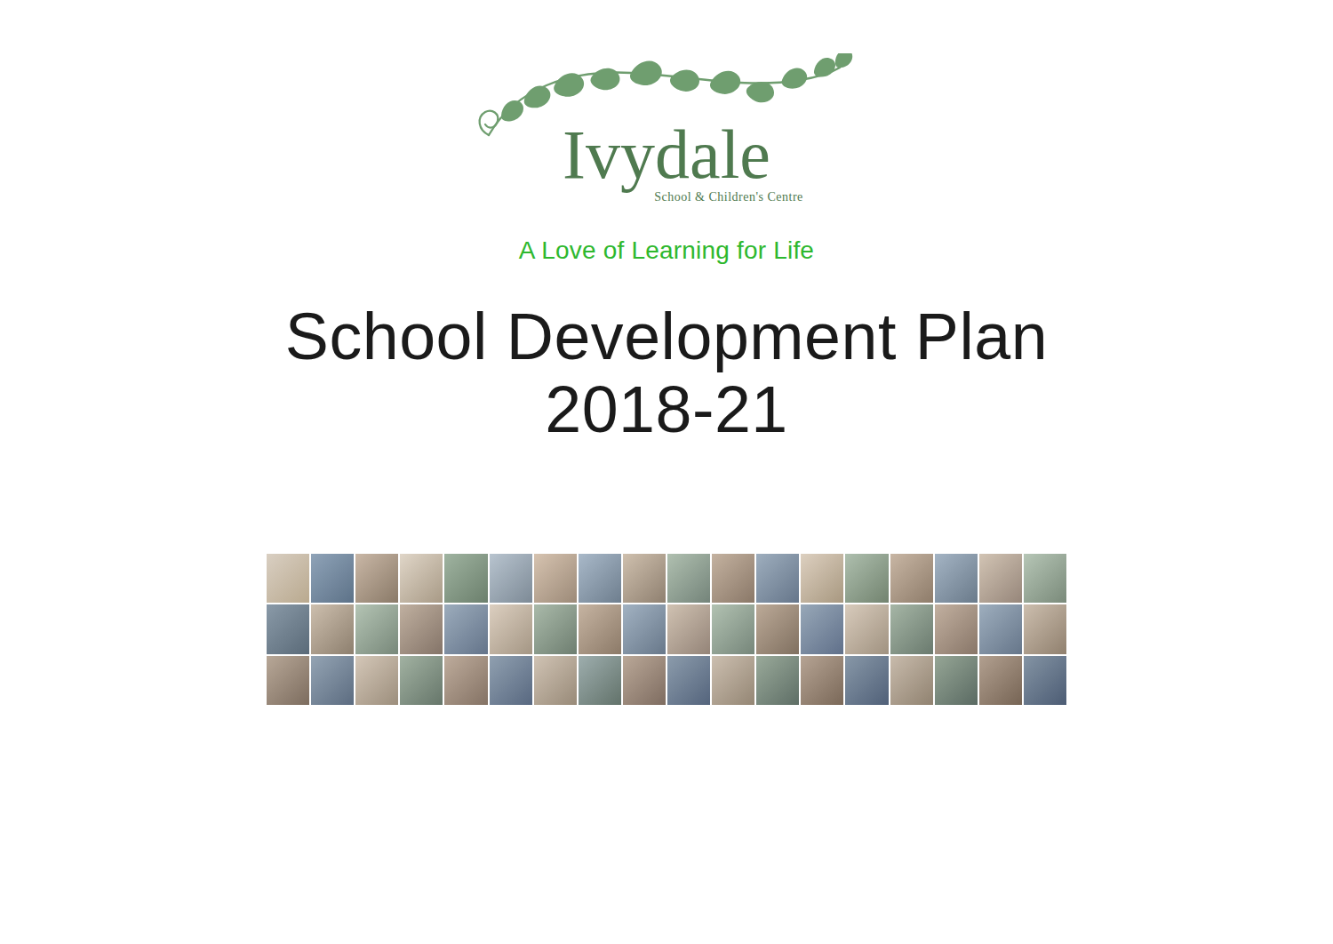Ivydale School & Children's Centre
A Love of Learning for Life
School Development Plan 2018-21